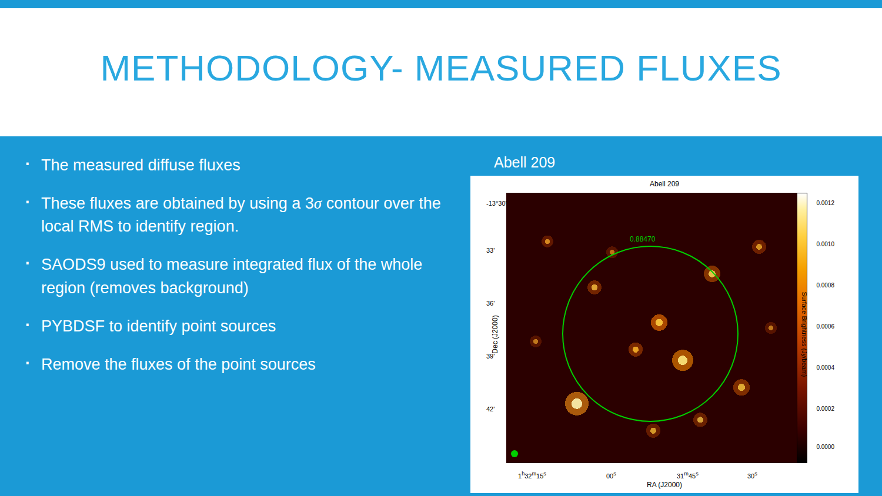Methodology- Measured Fluxes
The measured diffuse fluxes
These fluxes are obtained by using a 3σ contour over the local RMS to identify region.
SAODS9 used to measure integrated flux of the whole region (removes background)
PYBDSF to identify point sources
Remove the fluxes of the point sources
Abell 209
Abell 209
0.88470
Dec (J2000)
-13°30'
33'
36'
39'
42'
RA (J2000)
1h32m15s
00s
31m45s
30s
Surface Brightness (Jy/beam)
0.0012
0.0010
0.0008
0.0006
0.0004
0.0002
0.0000